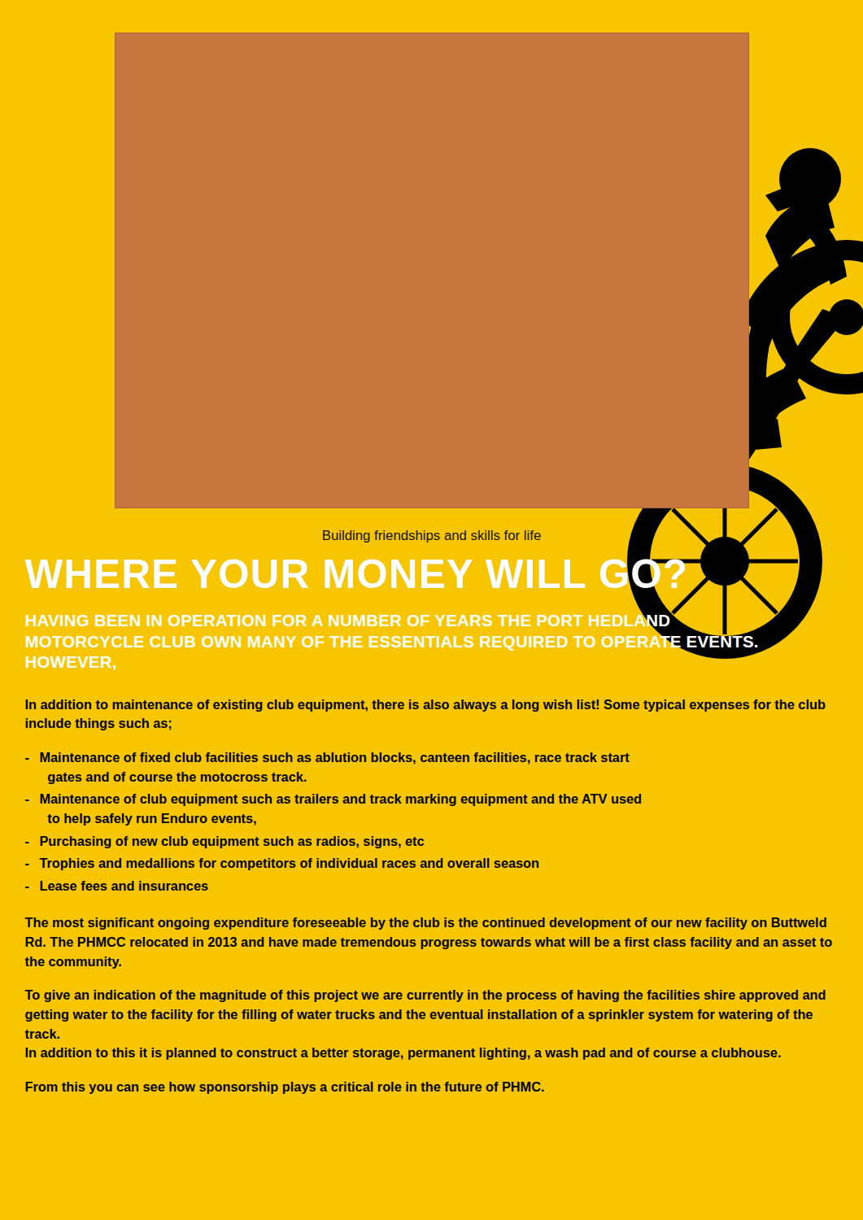Photo: Junior riders at the Port Hedland Motorcycle Club
Building friendships and skills for life
Where your money will go?
Having been in operation for a number of years the Port Hedland Motorcycle Club own many of the essentials required to operate events. However,
In addition to maintenance of existing club equipment, there is also always a long wish list! Some typical expenses for the club include things such as;
Maintenance of fixed club facilities such as ablution blocks, canteen facilities, race track startgates and of course the motocross track.
Maintenance of club equipment such as trailers and track marking equipment and the ATV usedto help safely run Enduro events,
Purchasing of new club equipment such as radios, signs, etc
Trophies and medallions for competitors of individual races and overall season
Lease fees and insurances
The most significant ongoing expenditure foreseeable by the club is the continued development of our new facility on Buttweld Rd. The PHMCC relocated in 2013 and have made tremendous progress towards what will be a first class facility and an asset to the community.
To give an indication of the magnitude of this project we are currently in the process of having the facilities shire approved and getting water to the facility for the filling of water trucks and the eventual installation of a sprinkler system for watering of the track.
In addition to this it is planned to construct a better storage, permanent lighting, a wash pad and of course a clubhouse.
From this you can see how sponsorship plays a critical role in the future of PHMC.